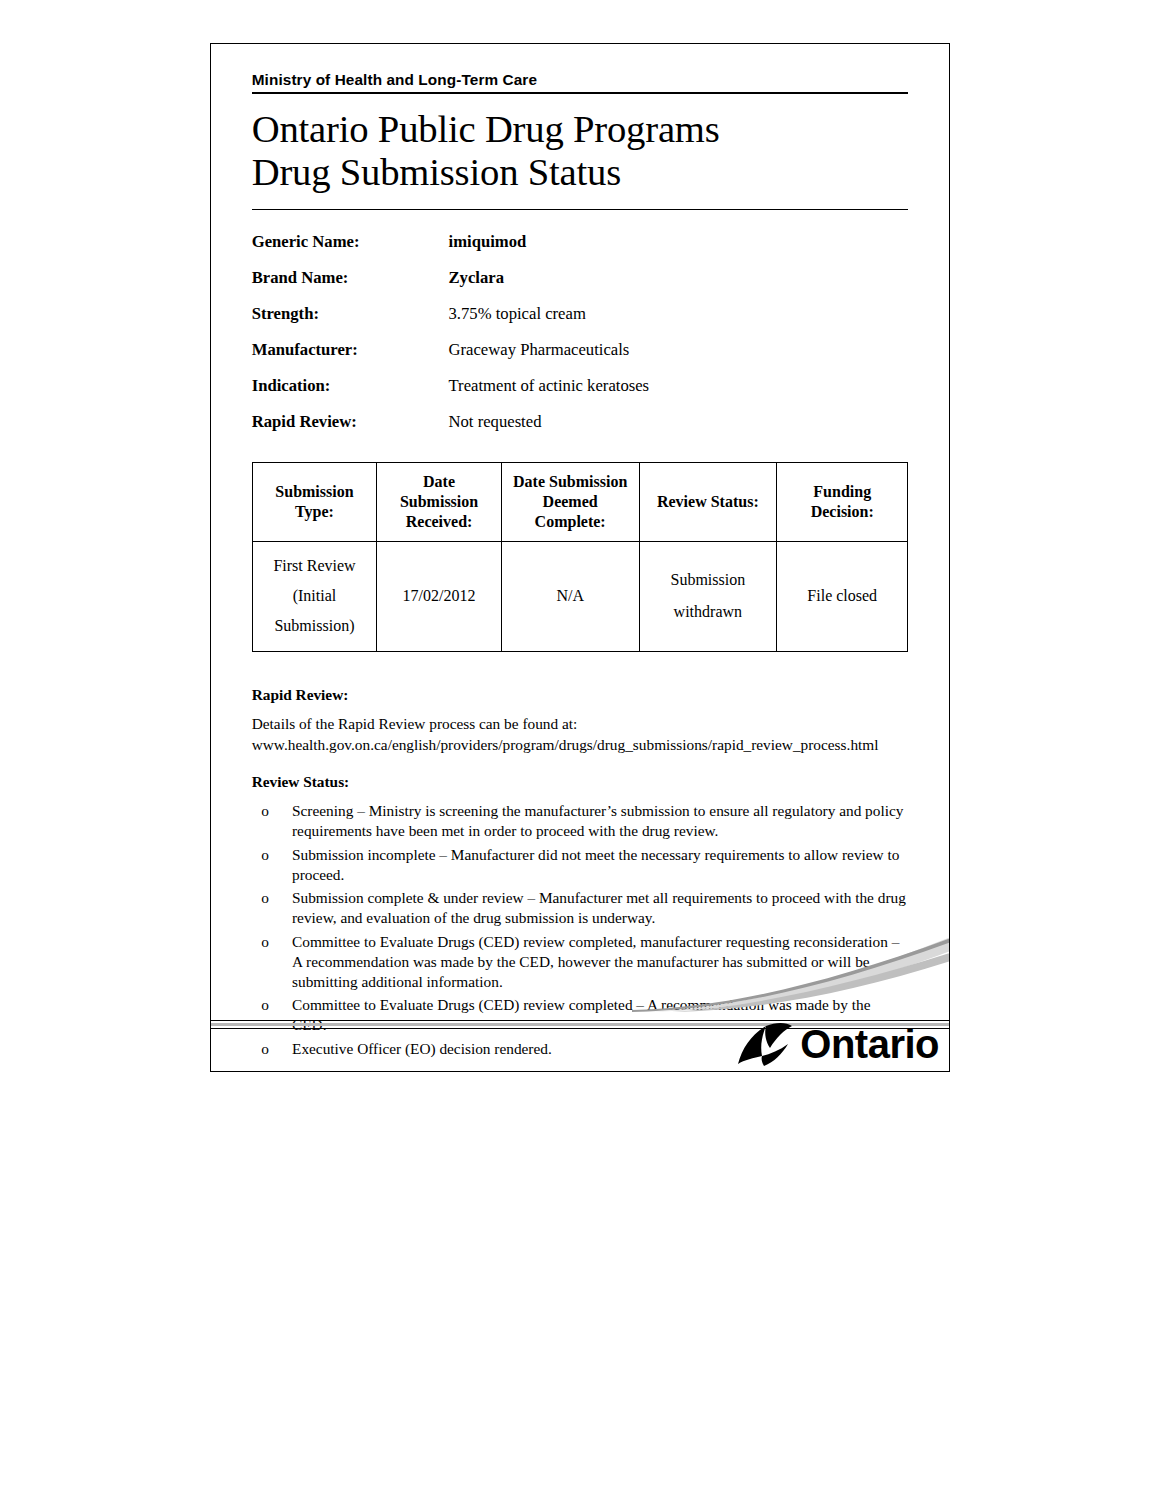Ministry of Health and Long-Term Care
Ontario Public Drug Programs
Drug Submission Status
Generic Name:
imiquimod
Brand Name:
Zyclara
Strength:
3.75% topical cream
Manufacturer:
Graceway Pharmaceuticals
Indication:
Treatment of actinic keratoses
Rapid Review:
Not requested
| Submission Type: | Date Submission Received: | Date Submission Deemed Complete: | Review Status: | Funding Decision: |
| --- | --- | --- | --- | --- |
| First Review (Initial Submission) | 17/02/2012 | N/A | Submission withdrawn | File closed |
Rapid Review:
Details of the Rapid Review process can be found at:
www.health.gov.on.ca/english/providers/program/drugs/drug_submissions/rapid_review_process.html
Review Status:
Screening – Ministry is screening the manufacturer’s submission to ensure all regulatory and policy requirements have been met in order to proceed with the drug review.
Submission incomplete – Manufacturer did not meet the necessary requirements to allow review to proceed.
Submission complete & under review – Manufacturer met all requirements to proceed with the drug review, and evaluation of the drug submission is underway.
Committee to Evaluate Drugs (CED) review completed, manufacturer requesting reconsideration – A recommendation was made by the CED, however the manufacturer has submitted or will be submitting additional information.
Committee to Evaluate Drugs (CED) review completed – A recommendation was made by the CED.
Executive Officer (EO) decision rendered.
Ontario